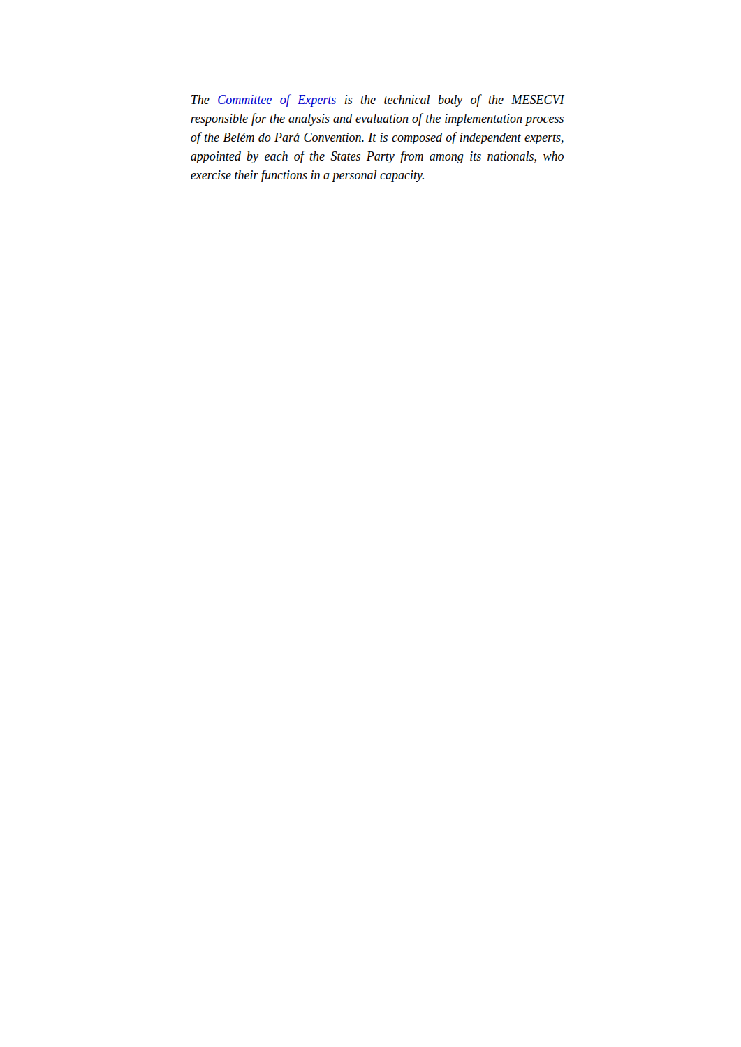The Committee of Experts is the technical body of the MESECVI responsible for the analysis and evaluation of the implementation process of the Belém do Pará Convention. It is composed of independent experts, appointed by each of the States Party from among its nationals, who exercise their functions in a personal capacity.